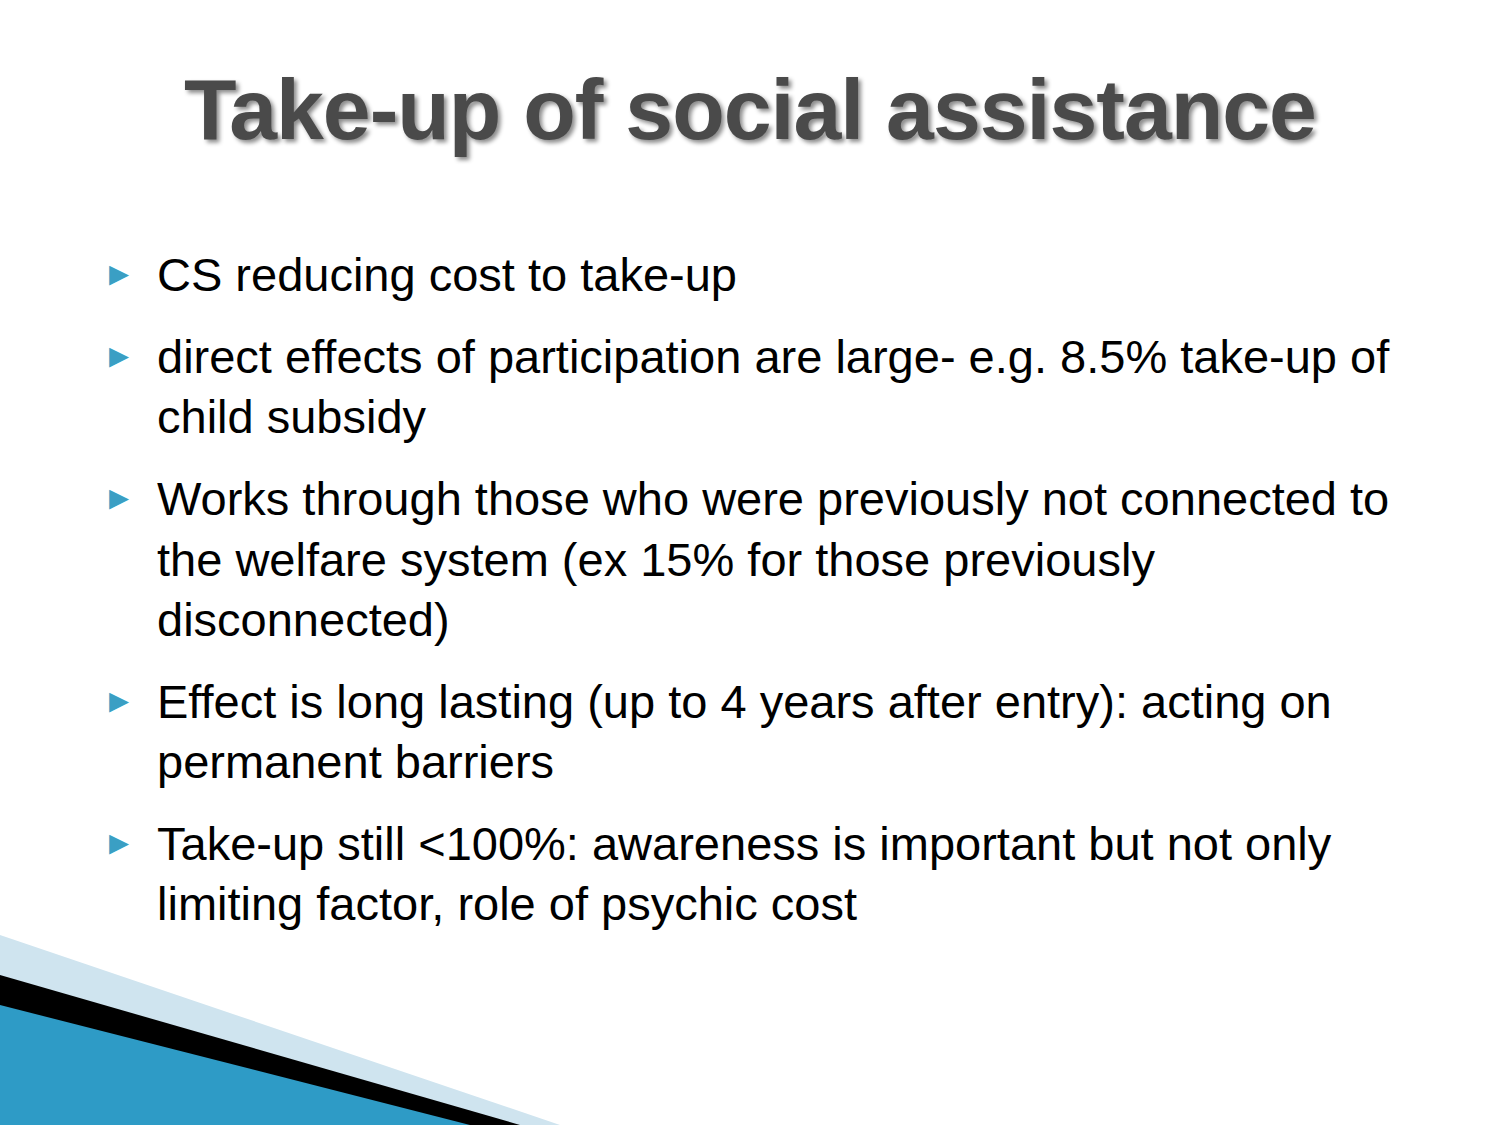Take-up of social assistance
CS reducing cost to take-up
direct effects of participation are large- e.g. 8.5% take-up of child subsidy
Works through those who were previously not connected to the welfare system (ex 15% for those previously disconnected)
Effect is long lasting (up to 4 years after entry): acting on permanent barriers
Take-up still <100%: awareness is important but not only limiting factor, role of psychic cost